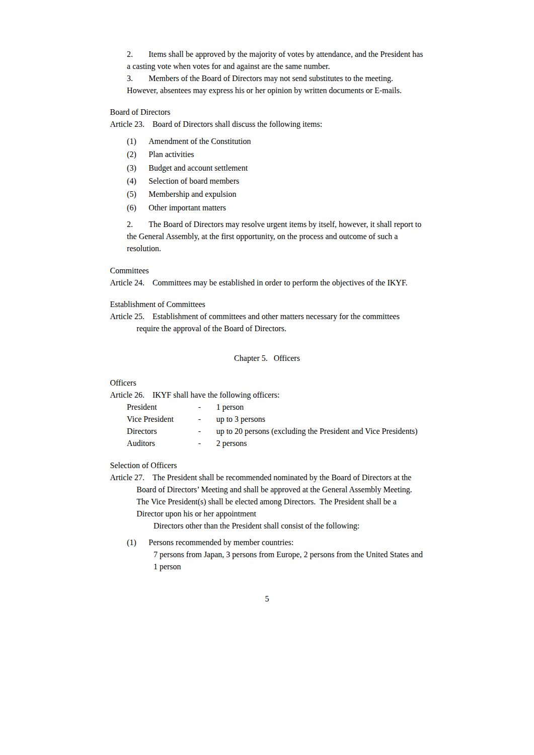2. Items shall be approved by the majority of votes by attendance, and the President has a casting vote when votes for and against are the same number.
3. Members of the Board of Directors may not send substitutes to the meeting. However, absentees may express his or her opinion by written documents or E-mails.
Board of Directors
Article 23. Board of Directors shall discuss the following items:
(1) Amendment of the Constitution
(2) Plan activities
(3) Budget and account settlement
(4) Selection of board members
(5) Membership and expulsion
(6) Other important matters
2. The Board of Directors may resolve urgent items by itself, however, it shall report to the General Assembly, at the first opportunity, on the process and outcome of such a resolution.
Committees
Article 24. Committees may be established in order to perform the objectives of the IKYF.
Establishment of Committees
Article 25. Establishment of committees and other matters necessary for the committees require the approval of the Board of Directors.
Chapter 5. Officers
Officers
Article 26. IKYF shall have the following officers:
| President | - | 1 person |
| Vice President | - | up to 3 persons |
| Directors | - | up to 20 persons (excluding the President and Vice Presidents) |
| Auditors | - | 2 persons |
Selection of Officers
Article 27. The President shall be recommended nominated by the Board of Directors at the Board of Directors’ Meeting and shall be approved at the General Assembly Meeting. The Vice President(s) shall be elected among Directors. The President shall be a Director upon his or her appointment
Directors other than the President shall consist of the following:
(1) Persons recommended by member countries:
7 persons from Japan, 3 persons from Europe, 2 persons from the United States and 1 person
5